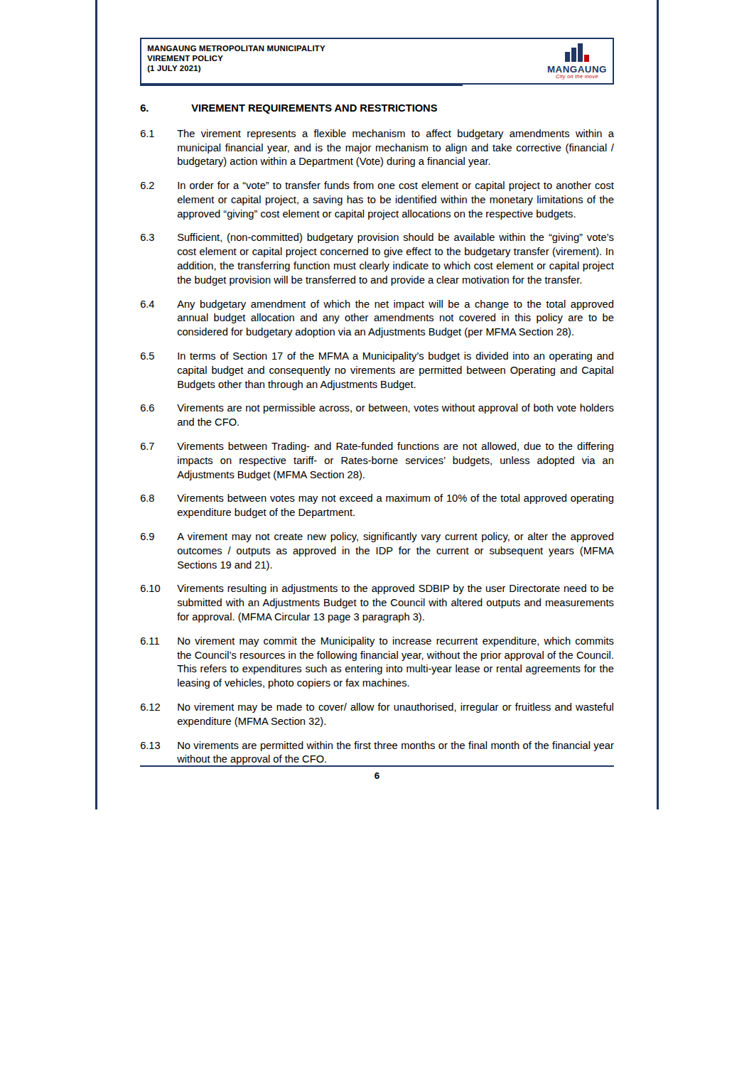MANGAUNG METROPOLITAN MUNICIPALITY
VIREMENT POLICY
(1 JULY 2021)
MANGAUNG City on the move
6. VIREMENT REQUIREMENTS AND RESTRICTIONS
6.1
The virement represents a flexible mechanism to affect budgetary amendments within a municipal financial year, and is the major mechanism to align and take corrective (financial / budgetary) action within a Department (Vote) during a financial year.
6.2
In order for a “vote” to transfer funds from one cost element or capital project to another cost element or capital project, a saving has to be identified within the monetary limitations of the approved “giving” cost element or capital project allocations on the respective budgets.
6.3
Sufficient, (non-committed) budgetary provision should be available within the “giving” vote’s cost element or capital project concerned to give effect to the budgetary transfer (virement). In addition, the transferring function must clearly indicate to which cost element or capital project the budget provision will be transferred to and provide a clear motivation for the transfer.
6.4
Any budgetary amendment of which the net impact will be a change to the total approved annual budget allocation and any other amendments not covered in this policy are to be considered for budgetary adoption via an Adjustments Budget (per MFMA Section 28).
6.5
In terms of Section 17 of the MFMA a Municipality’s budget is divided into an operating and capital budget and consequently no virements are permitted between Operating and Capital Budgets other than through an Adjustments Budget.
6.6
Virements are not permissible across, or between, votes without approval of both vote holders and the CFO.
6.7
Virements between Trading- and Rate-funded functions are not allowed, due to the differing impacts on respective tariff- or Rates-borne services’ budgets, unless adopted via an Adjustments Budget (MFMA Section 28).
6.8
Virements between votes may not exceed a maximum of 10% of the total approved operating expenditure budget of the Department.
6.9
A virement may not create new policy, significantly vary current policy, or alter the approved outcomes / outputs as approved in the IDP for the current or subsequent years (MFMA Sections 19 and 21).
6.10
Virements resulting in adjustments to the approved SDBIP by the user Directorate need to be submitted with an Adjustments Budget to the Council with altered outputs and measurements for approval. (MFMA Circular 13 page 3 paragraph 3).
6.11
No virement may commit the Municipality to increase recurrent expenditure, which commits the Council’s resources in the following financial year, without the prior approval of the Council. This refers to expenditures such as entering into multi-year lease or rental agreements for the leasing of vehicles, photo copiers or fax machines.
6.12
No virement may be made to cover/ allow for unauthorised, irregular or fruitless and wasteful expenditure (MFMA Section 32).
6.13
No virements are permitted within the first three months or the final month of the financial year without the approval of the CFO.
6